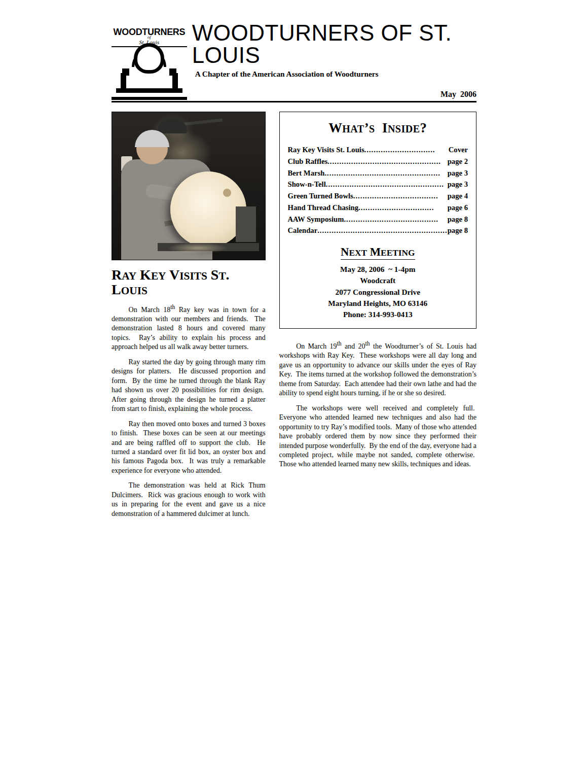WOODTURNERS of St. Louis
Woodturners of St. Louis
A Chapter of the American Association of Woodturners
May 2006
RAY KEY VISITS ST. LOUIS
On March 18th Ray key was in town for a demonstration with our members and friends. The demonstration lasted 8 hours and covered many topics. Ray’s ability to explain his process and approach helped us all walk away better turners.
Ray started the day by going through many rim designs for platters. He discussed proportion and form. By the time he turned through the blank Ray had shown us over 20 possibilities for rim design. After going through the design he turned a platter from start to finish, explaining the whole process.
Ray then moved onto boxes and turned 3 boxes to finish. These boxes can be seen at our meetings and are being raffled off to support the club. He turned a standard over fit lid box, an oyster box and his famous Pagoda box. It was truly a remarkable experience for everyone who attended.
The demonstration was held at Rick Thum Dulcimers. Rick was gracious enough to work with us in preparing for the event and gave us a nice demonstration of a hammered dulcimer at lunch.
WHAT’S INSIDE?
Ray Key Visits St. Louis.............................. Cover
Club Raffles................................................ page 2
Bert Marsh................................................. page 3
Show-n-Tell.................................................. page 3
Green Turned Bowls.................................... page 4
Hand Thread Chasing................................ page 6
AAW Symposium........................................ page 8
Calendar....................................................... page 8
NEXT MEETING
May 28, 2006 ~ 1-4pm
Woodcraft
2077 Congressional Drive
Maryland Heights, MO 63146
Phone: 314-993-0413
On March 19th and 20th the Woodturner’s of St. Louis had workshops with Ray Key. These workshops were all day long and gave us an opportunity to advance our skills under the eyes of Ray Key. The items turned at the workshop followed the demonstration’s theme from Saturday. Each attendee had their own lathe and had the ability to spend eight hours turning, if he or she so desired.
The workshops were well received and completely full. Everyone who attended learned new techniques and also had the opportunity to try Ray’s modified tools. Many of those who attended have probably ordered them by now since they performed their intended purpose wonderfully. By the end of the day, everyone had a completed project, while maybe not sanded, complete otherwise. Those who attended learned many new skills, techniques and ideas.